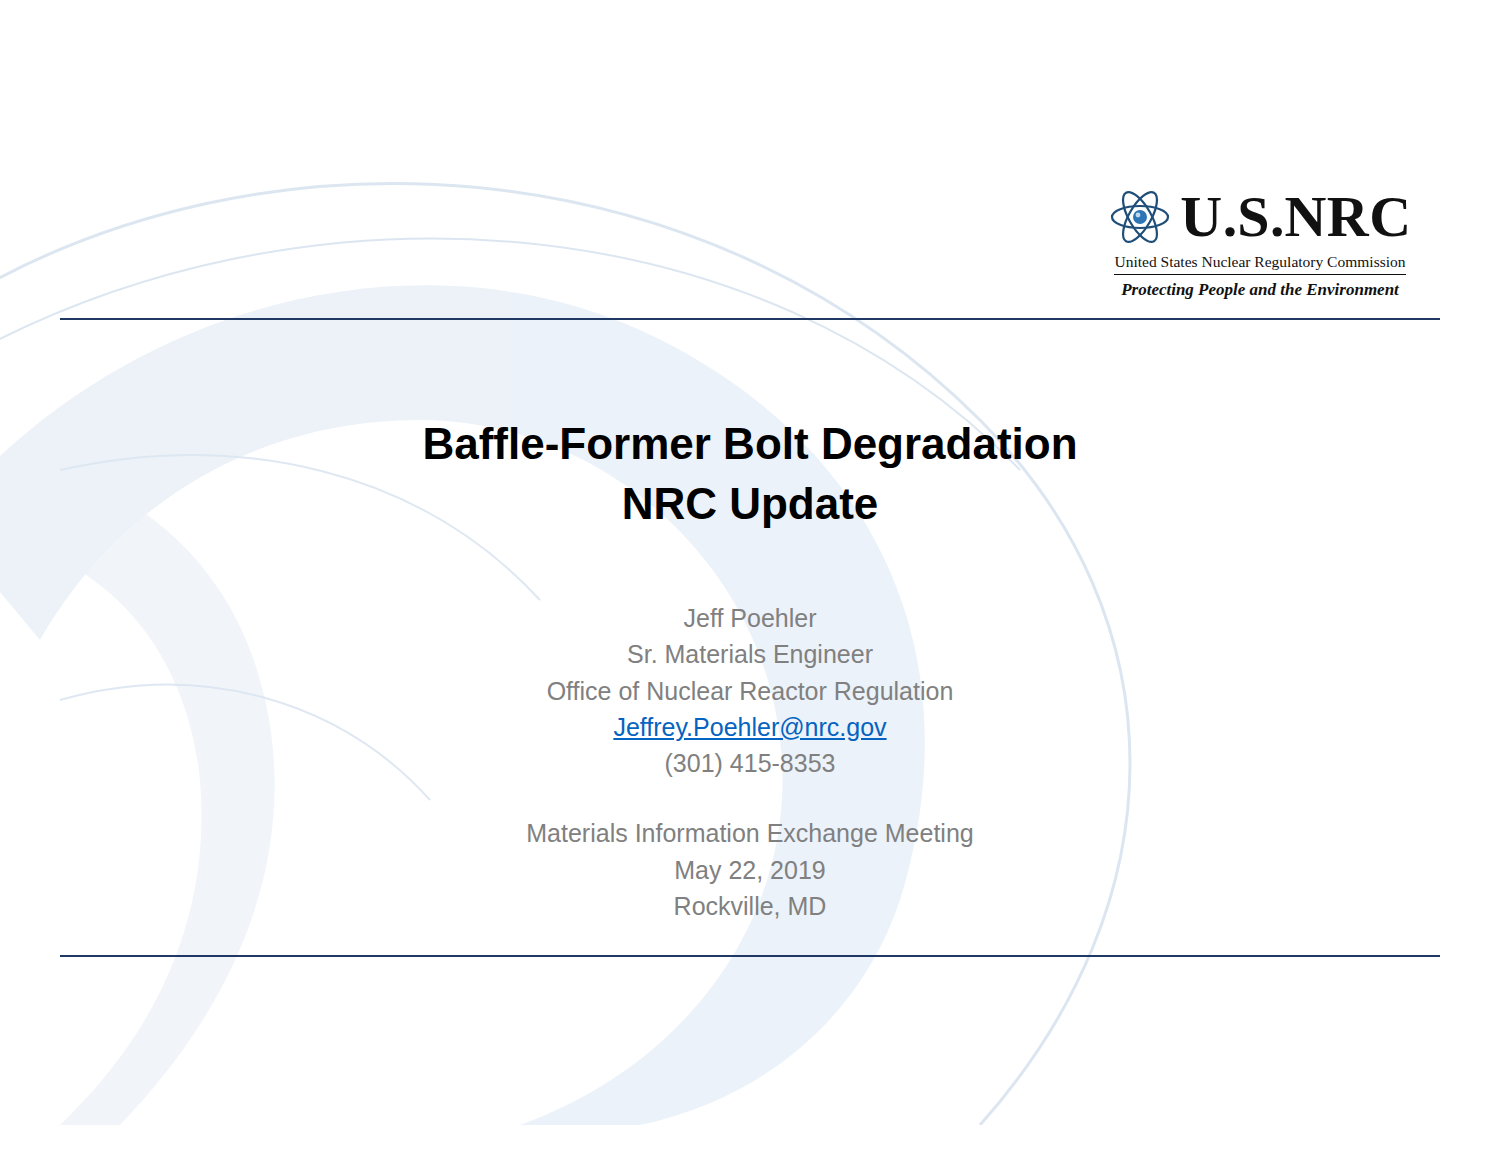U. S. NRC
United States Nuclear Regulatory Commission
Protecting People and the Environment
Baffle-Former Bolt Degradation
NRC Update
Jeff Poehler
Sr. Materials Engineer
Office of Nuclear Reactor Regulation
Jeffrey.Poehler@nrc.gov
(301) 415-8353
Materials Information Exchange Meeting
May 22, 2019
Rockville, MD